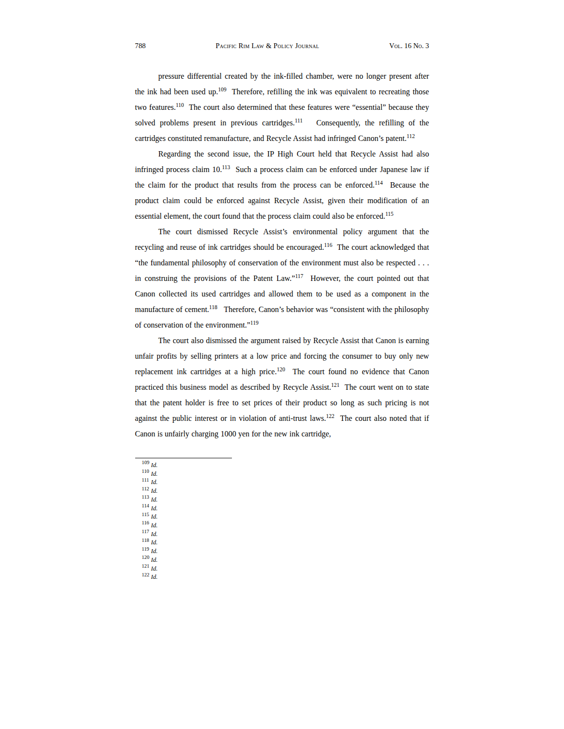788 Pacific Rim Law & Policy Journal Vol. 16 No. 3
pressure differential created by the ink-filled chamber, were no longer present after the ink had been used up.109 Therefore, refilling the ink was equivalent to recreating those two features.110 The court also determined that these features were “essential” because they solved problems present in previous cartridges.111 Consequently, the refilling of the cartridges constituted remanufacture, and Recycle Assist had infringed Canon’s patent.112
Regarding the second issue, the IP High Court held that Recycle Assist had also infringed process claim 10.113 Such a process claim can be enforced under Japanese law if the claim for the product that results from the process can be enforced.114 Because the product claim could be enforced against Recycle Assist, given their modification of an essential element, the court found that the process claim could also be enforced.115
The court dismissed Recycle Assist’s environmental policy argument that the recycling and reuse of ink cartridges should be encouraged.116 The court acknowledged that “the fundamental philosophy of conservation of the environment must also be respected . . . in construing the provisions of the Patent Law.”117 However, the court pointed out that Canon collected its used cartridges and allowed them to be used as a component in the manufacture of cement.118 Therefore, Canon’s behavior was “consistent with the philosophy of conservation of the environment.”119
The court also dismissed the argument raised by Recycle Assist that Canon is earning unfair profits by selling printers at a low price and forcing the consumer to buy only new replacement ink cartridges at a high price.120 The court found no evidence that Canon practiced this business model as described by Recycle Assist.121 The court went on to state that the patent holder is free to set prices of their product so long as such pricing is not against the public interest or in violation of anti-trust laws.122 The court also noted that if Canon is unfairly charging 1000 yen for the new ink cartridge,
109 Id.
110 Id.
111 Id.
112 Id.
113 Id.
114 Id.
115 Id.
116 Id.
117 Id.
118 Id.
119 Id.
120 Id.
121 Id.
122 Id.